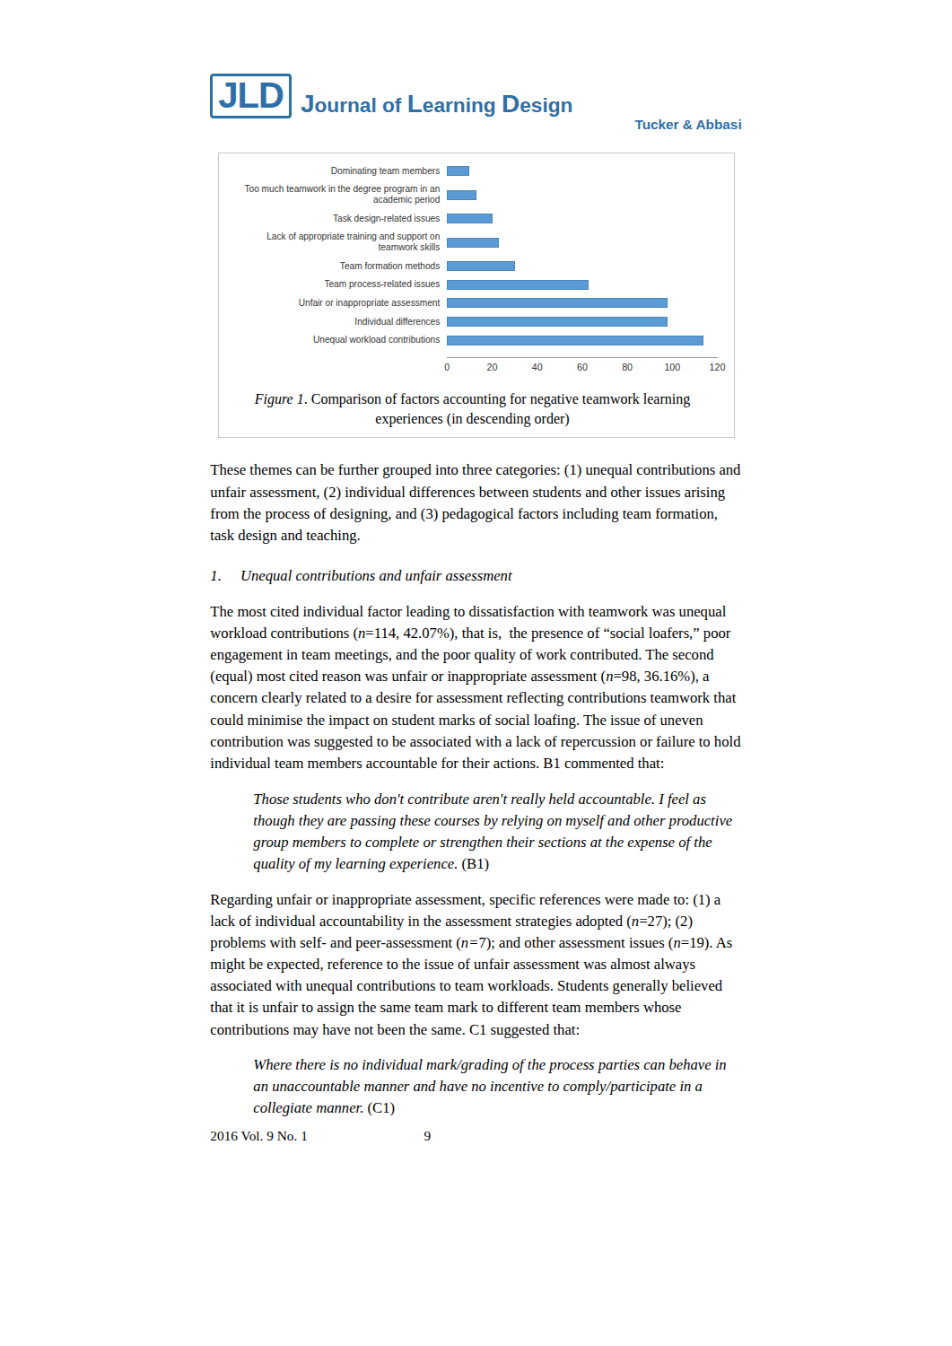JLD
Journal of Learning Design
Tucker & Abbasi
Dominating team members
Too much teamwork in the degree program in an academic period
Task design-related issues
Lack of appropriate training and support on teamwork skills
Team formation methods
Team process-related issues
Unfair or inappropriate assessment
Individual differences
Unequal workload contributions
0 20 40 60 80 100 120
Figure 1. Comparison of factors accounting for negative teamwork learning experiences (in descending order)
These themes can be further grouped into three categories: (1) unequal contributions and unfair assessment, (2) individual differences between students and other issues arising from the process of designing, and (3) pedagogical factors including team formation, task design and teaching.
1. Unequal contributions and unfair assessment
The most cited individual factor leading to dissatisfaction with teamwork was unequal workload contributions (n=114, 42.07%), that is, the presence of “social loafers,” poor engagement in team meetings, and the poor quality of work contributed. The second (equal) most cited reason was unfair or inappropriate assessment (n=98, 36.16%), a concern clearly related to a desire for assessment reflecting contributions teamwork that could minimise the impact on student marks of social loafing. The issue of uneven contribution was suggested to be associated with a lack of repercussion or failure to hold individual team members accountable for their actions. B1 commented that:
Those students who don't contribute aren't really held accountable. I feel as though they are passing these courses by relying on myself and other productive group members to complete or strengthen their sections at the expense of the quality of my learning experience. (B1)
Regarding unfair or inappropriate assessment, specific references were made to: (1) a lack of individual accountability in the assessment strategies adopted (n=27); (2) problems with self- and peer-assessment (n=7); and other assessment issues (n=19). As might be expected, reference to the issue of unfair assessment was almost always associated with unequal contributions to team workloads. Students generally believed that it is unfair to assign the same team mark to different team members whose contributions may have not been the same. C1 suggested that:
Where there is no individual mark/grading of the process parties can behave in an unaccountable manner and have no incentive to comply/participate in a collegiate manner. (C1)
2016 Vol. 9 No. 19